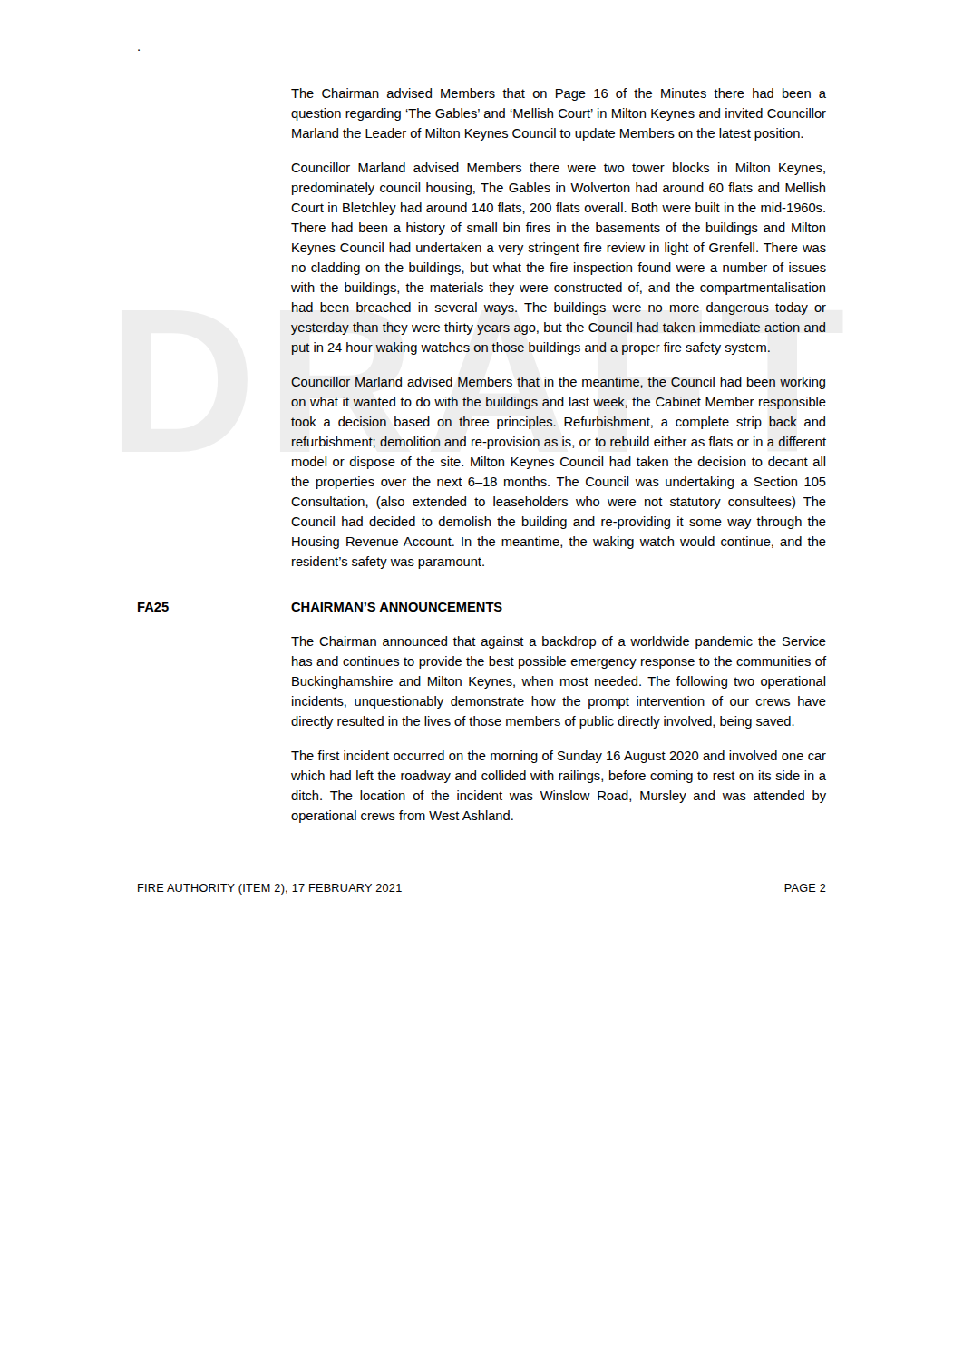DRAFT
.
The Chairman advised Members that on Page 16 of the Minutes there had been a question regarding ‘The Gables’ and ‘Mellish Court’ in Milton Keynes and invited Councillor Marland the Leader of Milton Keynes Council to update Members on the latest position.
Councillor Marland advised Members there were two tower blocks in Milton Keynes, predominately council housing, The Gables in Wolverton had around 60 flats and Mellish Court in Bletchley had around 140 flats, 200 flats overall. Both were built in the mid-1960s. There had been a history of small bin fires in the basements of the buildings and Milton Keynes Council had undertaken a very stringent fire review in light of Grenfell. There was no cladding on the buildings, but what the fire inspection found were a number of issues with the buildings, the materials they were constructed of, and the compartmentalisation had been breached in several ways. The buildings were no more dangerous today or yesterday than they were thirty years ago, but the Council had taken immediate action and put in 24 hour waking watches on those buildings and a proper fire safety system.
Councillor Marland advised Members that in the meantime, the Council had been working on what it wanted to do with the buildings and last week, the Cabinet Member responsible took a decision based on three principles. Refurbishment, a complete strip back and refurbishment; demolition and re-provision as is, or to rebuild either as flats or in a different model or dispose of the site. Milton Keynes Council had taken the decision to decant all the properties over the next 6–18 months. The Council was undertaking a Section 105 Consultation, (also extended to leaseholders who were not statutory consultees) The Council had decided to demolish the building and re-providing it some way through the Housing Revenue Account. In the meantime, the waking watch would continue, and the resident’s safety was paramount.
FA25
Chairman’s Announcements
The Chairman announced that against a backdrop of a worldwide pandemic the Service has and continues to provide the best possible emergency response to the communities of Buckinghamshire and Milton Keynes, when most needed. The following two operational incidents, unquestionably demonstrate how the prompt intervention of our crews have directly resulted in the lives of those members of public directly involved, being saved.
The first incident occurred on the morning of Sunday 16 August 2020 and involved one car which had left the roadway and collided with railings, before coming to rest on its side in a ditch. The location of the incident was Winslow Road, Mursley and was attended by operational crews from West Ashland.
FIRE AUTHORITY (ITEM 2), 17 FEBRUARY 2021 PAGE 2